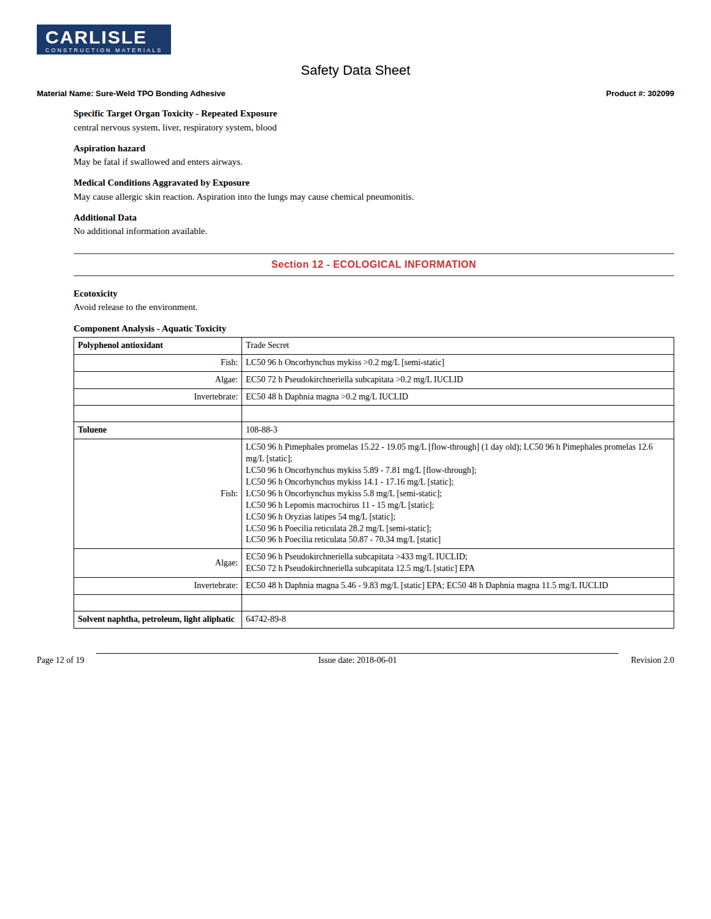CARLISLECONSTRUCTION MATERIALS
Safety Data Sheet
Material Name: Sure-Weld TPO Bonding Adhesive
Product #: 302099
Specific Target Organ Toxicity - Repeated Exposure
central nervous system, liver, respiratory system, blood
Aspiration hazard
May be fatal if swallowed and enters airways.
Medical Conditions Aggravated by Exposure
May cause allergic skin reaction. Aspiration into the lungs may cause chemical pneumonitis.
Additional Data
No additional information available.
Section 12 - ECOLOGICAL INFORMATION
Ecotoxicity
Avoid release to the environment.
Component Analysis - Aquatic Toxicity
| Polyphenol antioxidant | Trade Secret |
| Fish: | LC50 96 h Oncorhynchus mykiss >0.2 mg/L [semi-static] |
| Algae: | EC50 72 h Pseudokirchneriella subcapitata >0.2 mg/L IUCLID |
| Invertebrate: | EC50 48 h Daphnia magna >0.2 mg/L IUCLID |
| Toluene | 108-88-3 |
| Fish: | LC50 96 h Pimephales promelas 15.22 - 19.05 mg/L [flow-through] (1 day old); LC50 96 h Pimephales promelas 12.6 mg/L [static]; LC50 96 h Oncorhynchus mykiss 5.89 - 7.81 mg/L [flow-through]; LC50 96 h Oncorhynchus mykiss 14.1 - 17.16 mg/L [static]; LC50 96 h Oncorhynchus mykiss 5.8 mg/L [semi-static]; LC50 96 h Lepomis macrochirus 11 - 15 mg/L [static]; LC50 96 h Oryzias latipes 54 mg/L [static]; LC50 96 h Poecilia reticulata 28.2 mg/L [semi-static]; LC50 96 h Poecilia reticulata 50.87 - 70.34 mg/L [static] |
| Algae: | EC50 96 h Pseudokirchneriella subcapitata >433 mg/L IUCLID; EC50 72 h Pseudokirchneriella subcapitata 12.5 mg/L [static] EPA |
| Invertebrate: | EC50 48 h Daphnia magna 5.46 - 9.83 mg/L [static] EPA; EC50 48 h Daphnia magna 11.5 mg/L IUCLID |
| Solvent naphtha, petroleum, light aliphatic | 64742-89-8 |
Page 12 of 19
Issue date: 2018-06-01
Revision 2.0